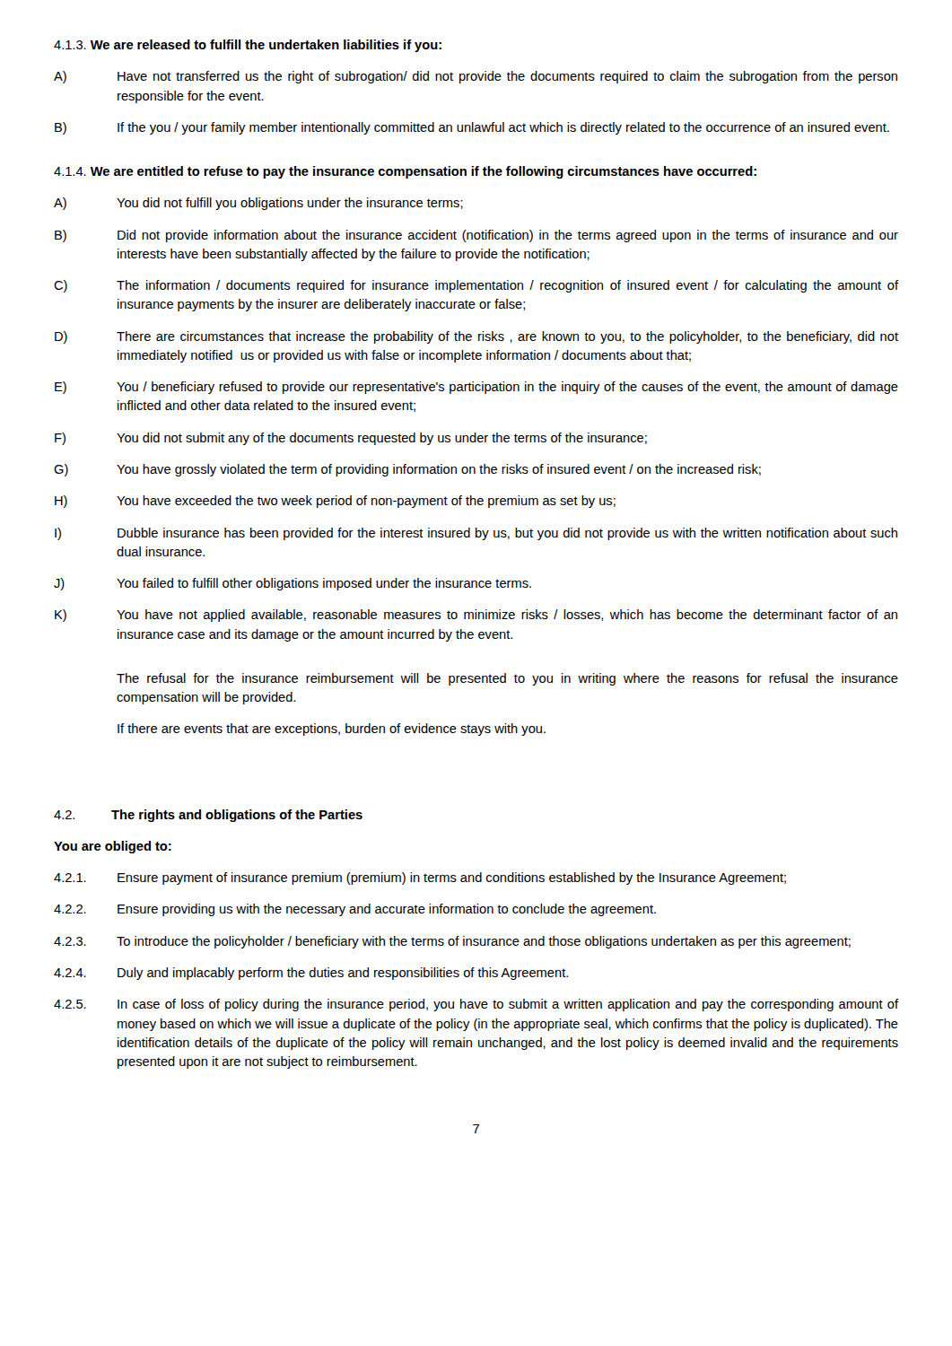4.1.3. We are released to fulfill the undertaken liabilities if you:
| A) | Have not transferred us the right of subrogation/ did not provide the documents required to claim the subrogation from the person responsible for the event. |
| B) | If the you / your family member intentionally committed an unlawful act which is directly related to the occurrence of an insured event. |
4.1.4. We are entitled to refuse to pay the insurance compensation if the following circumstances have occurred:
| A) | You did not fulfill you obligations under the insurance terms; |
| B) | Did not provide information about the insurance accident (notification) in the terms agreed upon in the terms of insurance and our interests have been substantially affected by the failure to provide the notification; |
| C) | The information / documents required for insurance implementation / recognition of insured event / for calculating the amount of insurance payments by the insurer are deliberately inaccurate or false; |
| D) | There are circumstances that increase the probability of the risks , are known to you, to the policyholder, to the beneficiary, did not immediately notified us or provided us with false or incomplete information / documents about that; |
| E) | You / beneficiary refused to provide our representative's participation in the inquiry of the causes of the event, the amount of damage inflicted and other data related to the insured event; |
| F) | You did not submit any of the documents requested by us under the terms of the insurance; |
| G) | You have grossly violated the term of providing information on the risks of insured event / on the increased risk; |
| H) | You have exceeded the two week period of non-payment of the premium as set by us; |
| I) | Dubble insurance has been provided for the interest insured by us, but you did not provide us with the written notification about such dual insurance. |
| J) | You failed to fulfill other obligations imposed under the insurance terms. |
| K) | You have not applied available, reasonable measures to minimize risks / losses, which has become the determinant factor of an insurance case and its damage or the amount incurred by the event. |
The refusal for the insurance reimbursement will be presented to you in writing where the reasons for refusal the insurance compensation will be provided.
If there are events that are exceptions, burden of evidence stays with you.
4.2. The rights and obligations of the Parties
You are obliged to:
| 4.2.1. | Ensure payment of insurance premium (premium) in terms and conditions established by the Insurance Agreement; |
| 4.2.2. | Ensure providing us with the necessary and accurate information to conclude the agreement. |
| 4.2.3. | To introduce the policyholder / beneficiary with the terms of insurance and those obligations undertaken as per this agreement; |
| 4.2.4. | Duly and implacably perform the duties and responsibilities of this Agreement. |
| 4.2.5. | In case of loss of policy during the insurance period, you have to submit a written application and pay the corresponding amount of money based on which we will issue a duplicate of the policy (in the appropriate seal, which confirms that the policy is duplicated). The identification details of the duplicate of the policy will remain unchanged, and the lost policy is deemed invalid and the requirements presented upon it are not subject to reimbursement. |
7